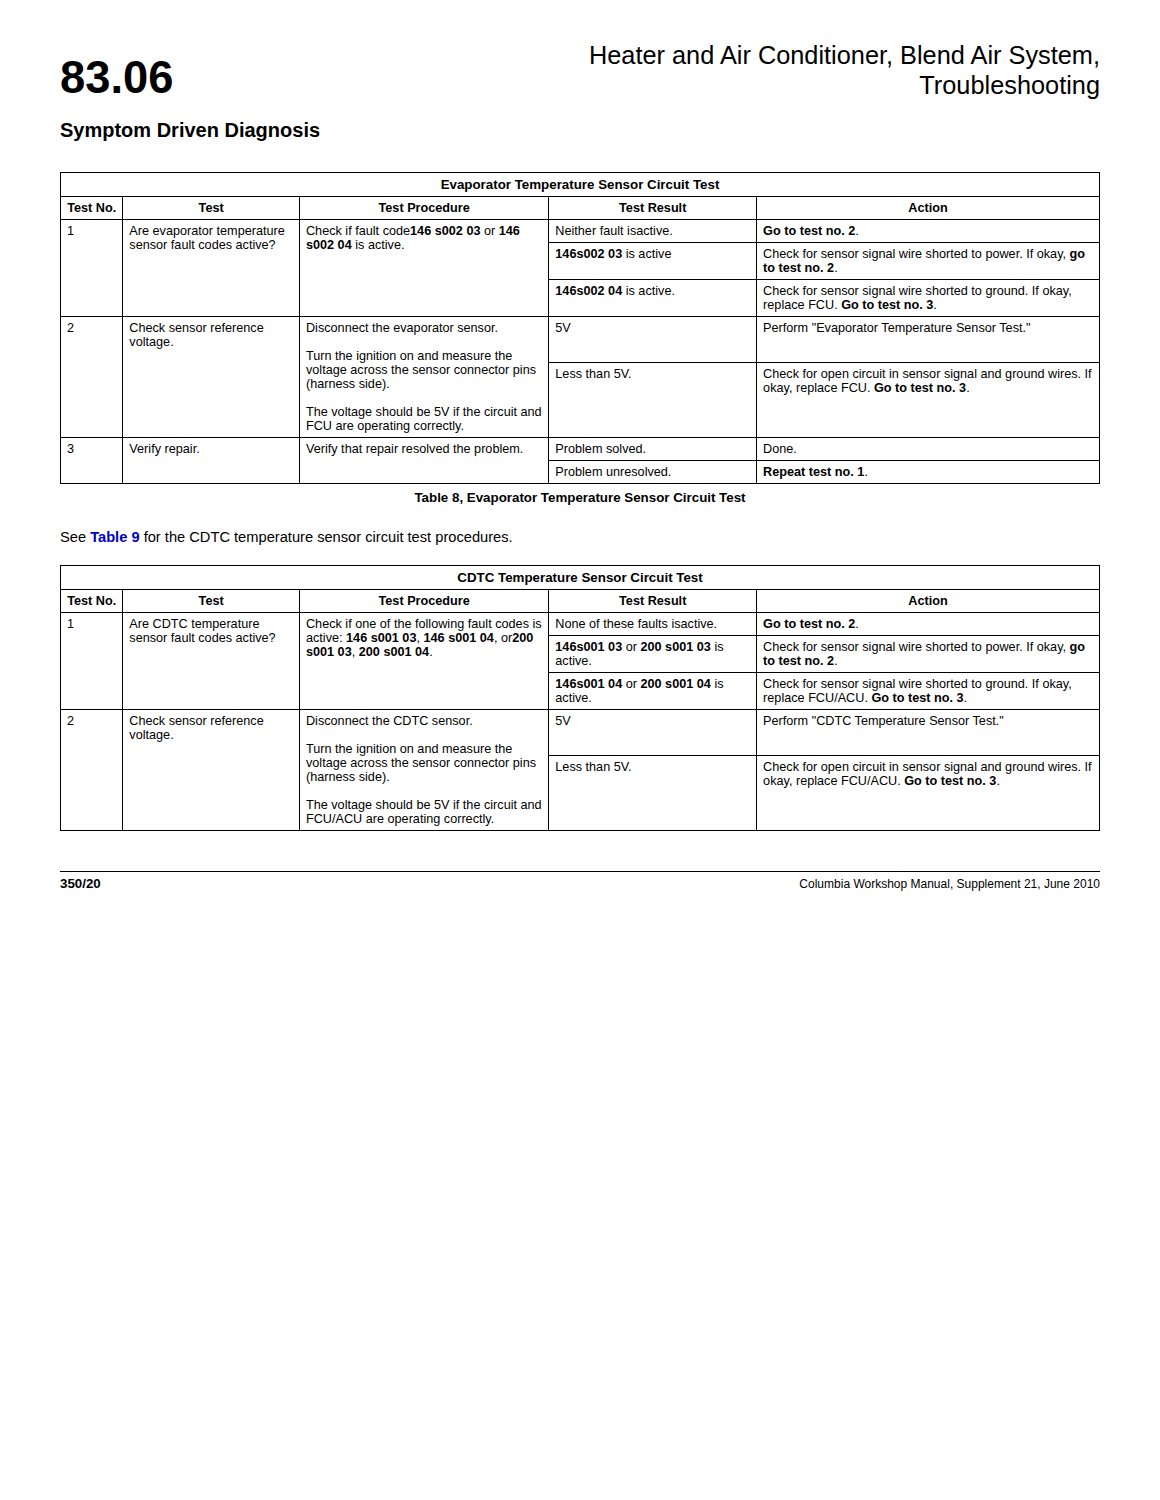83.06
Heater and Air Conditioner, Blend Air System,
Troubleshooting
Symptom Driven Diagnosis
Evaporator Temperature Sensor Circuit Test
| Test No. | Test | Test Procedure | Test Result | Action |
| --- | --- | --- | --- | --- |
| 1 | Are evaporator temperature sensor fault codes active? | Check if fault code 146 s002 03 or 146 s002 04 is active. | Neither fault isactive. | Go to test no. 2 . |
| 146s002 03 is active | Check for sensor signal wire shorted to power. If okay, go to test no. 2 . |
| 146s002 04 is active. | Check for sensor signal wire shorted to ground. If okay, replace FCU. Go to test no. 3 . |
| 2 | Check sensor reference voltage. | Disconnect the evaporator sensor. Turn the ignition on and measure the voltage across the sensor connector pins (harness side). The voltage should be 5V if the circuit and FCU are operating correctly. | 5V | Perform "Evaporator Temperature Sensor Test." |
| Less than 5V. | Check for open circuit in sensor signal and ground wires. If okay, replace FCU. Go to test no. 3 . |
| 3 | Verify repair. | Verify that repair resolved the problem. | Problem solved. | Done. |
| Problem unresolved. | Repeat test no. 1 . |
Table 8, Evaporator Temperature Sensor Circuit Test
See Table 9 for the CDTC temperature sensor circuit test procedures.
CDTC Temperature Sensor Circuit Test
| Test No. | Test | Test Procedure | Test Result | Action |
| --- | --- | --- | --- | --- |
| 1 | Are CDTC temperature sensor fault codes active? | Check if one of the following fault codes is active: 146 s001 03 , 146 s001 04 , or 200 s001 03 , 200 s001 04 . | None of these faults isactive. | Go to test no. 2 . |
| 146s001 03 or 200 s001 03 is active. | Check for sensor signal wire shorted to power. If okay, go to test no. 2 . |
| 146s001 04 or 200 s001 04 is active. | Check for sensor signal wire shorted to ground. If okay, replace FCU/ACU. Go to test no. 3 . |
| 2 | Check sensor reference voltage. | Disconnect the CDTC sensor. Turn the ignition on and measure the voltage across the sensor connector pins (harness side). The voltage should be 5V if the circuit and FCU/ACU are operating correctly. | 5V | Perform "CDTC Temperature Sensor Test." |
| Less than 5V. | Check for open circuit in sensor signal and ground wires. If okay, replace FCU/ACU. Go to test no. 3 . |
350/20
Columbia Workshop Manual, Supplement 21, June 2010